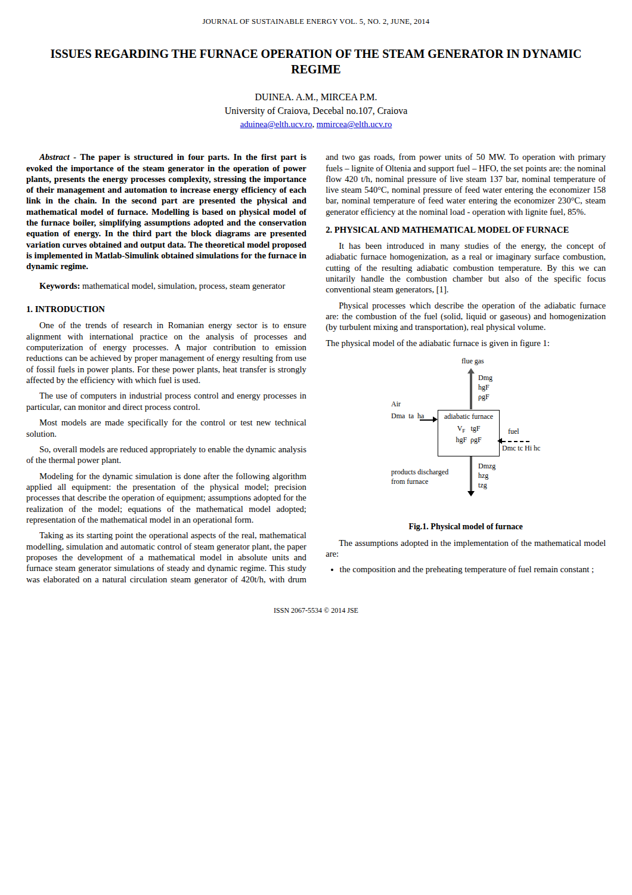JOURNAL OF SUSTAINABLE ENERGY VOL. 5, NO. 2, JUNE, 2014
Issues Regarding the Furnace Operation of the Steam Generator in Dynamic Regime
DUINEA. A.M., MIRCEA P.M.
University of Craiova, Decebal no.107, Craiova
aduinea@elth.ucv.ro, mmircea@elth.ucv.ro
Abstract - The paper is structured in four parts. In the first part is evoked the importance of the steam generator in the operation of power plants, presents the energy processes complexity, stressing the importance of their management and automation to increase energy efficiency of each link in the chain. In the second part are presented the physical and mathematical model of furnace. Modelling is based on physical model of the furnace boiler, simplifying assumptions adopted and the conservation equation of energy. In the third part the block diagrams are presented variation curves obtained and output data. The theoretical model proposed is implemented in Matlab-Simulink obtained simulations for the furnace in dynamic regime.
Keywords: mathematical model, simulation, process, steam generator
1. Introduction
One of the trends of research in Romanian energy sector is to ensure alignment with international practice on the analysis of processes and computerization of energy processes. A major contribution to emission reductions can be achieved by proper management of energy resulting from use of fossil fuels in power plants. For these power plants, heat transfer is strongly affected by the efficiency with which fuel is used.
The use of computers in industrial process control and energy processes in particular, can monitor and direct process control.
Most models are made specifically for the control or test new technical solution.
So, overall models are reduced appropriately to enable the dynamic analysis of the thermal power plant.
Modeling for the dynamic simulation is done after the following algorithm applied all equipment: the presentation of the physical model; precision processes that describe the operation of equipment; assumptions adopted for the realization of the model; equations of the mathematical model adopted; representation of the mathematical model in an operational form.
Taking as its starting point the operational aspects of the real, mathematical modelling, simulation and automatic control of steam generator plant, the paper proposes the development of a mathematical model in absolute units and furnace steam generator simulations of steady and dynamic regime. This study was elaborated on a natural circulation steam generator of 420t/h, with drum and two gas roads, from power units of 50 MW. To operation with primary fuels – lignite of Oltenia and support fuel – HFO, the set points are: the nominal flow 420 t/h, nominal pressure of live steam 137 bar, nominal temperature of live steam 540°C, nominal pressure of feed water entering the economizer 158 bar, nominal temperature of feed water entering the economizer 230°C, steam generator efficiency at the nominal load - operation with lignite fuel, 85%.
2. Physical and Mathematical Model of Furnace
It has been introduced in many studies of the energy, the concept of adiabatic furnace homogenization, as a real or imaginary surface combustion, cutting of the resulting adiabatic combustion temperature. By this we can unitarily handle the combustion chamber but also of the specific focus conventional steam generators, [1].
Physical processes which describe the operation of the adiabatic furnace are: the combustion of the fuel (solid, liquid or gaseous) and homogenization (by turbulent mixing and transportation), real physical volume.
The physical model of the adiabatic furnace is given in figure 1:
flue gas
Dmg
hgF
ρgF
Air
Dma ta ha
adiabatic furnace
VF tgF
hgF ρgF
fuel
Dmc tc Hi hc
products discharged
from furnace
Dmzg
hzg
tzg
Fig.1. Physical model of furnace
The assumptions adopted in the implementation of the mathematical model are:
the composition and the preheating temperature of fuel remain constant ;
ISSN 2067-5534 © 2014 JSE